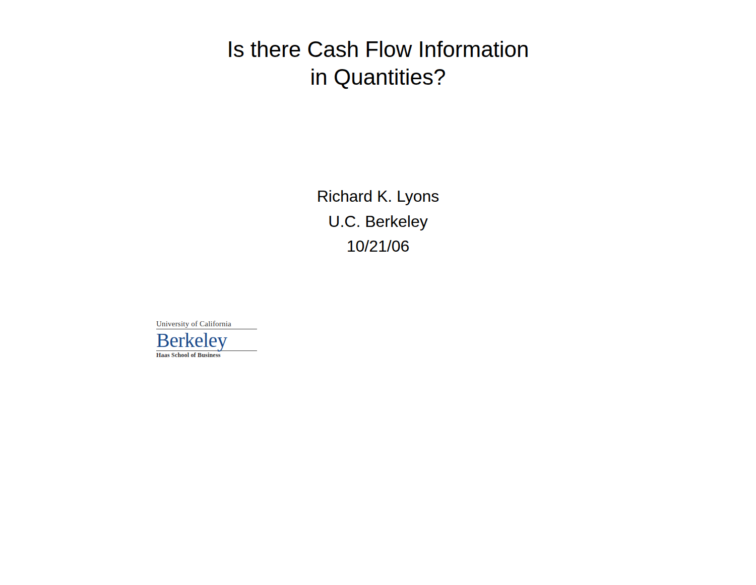Is there Cash Flow Information
in Quantities?
Richard K. Lyons
U.C. Berkeley
10/21/06
University of California Berkeley Haas School of Business